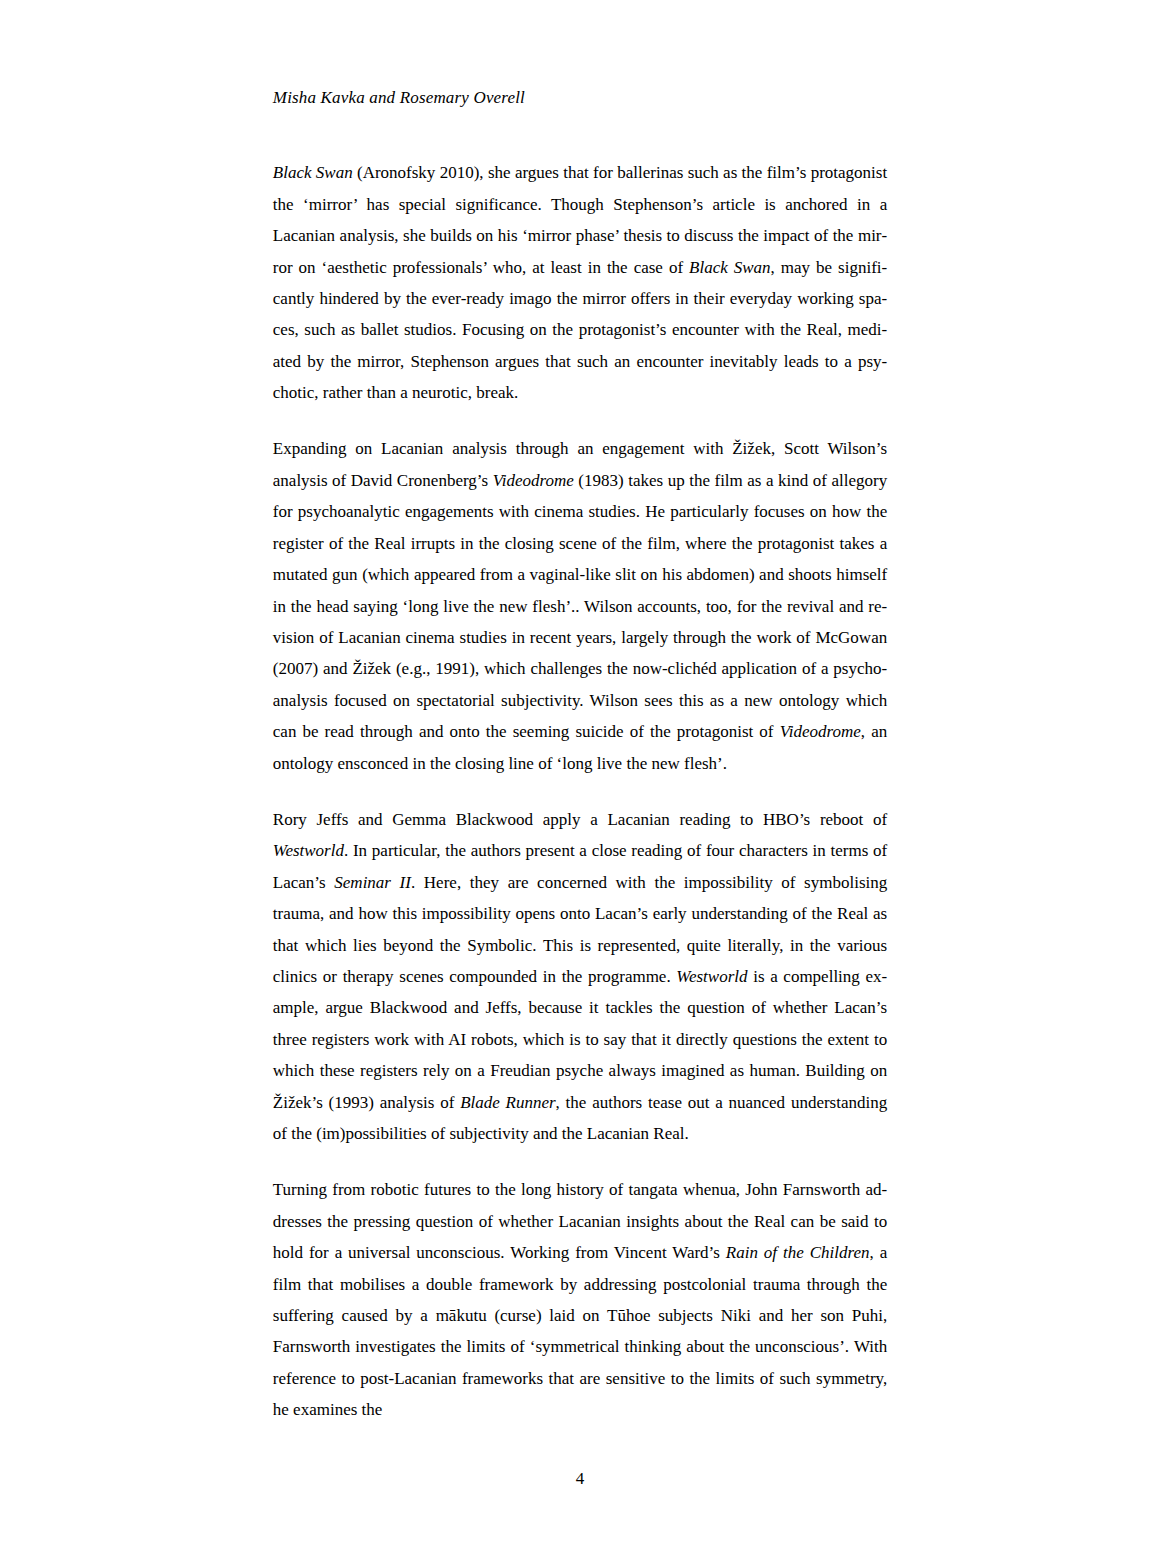Misha Kavka and Rosemary Overell
Black Swan (Aronofsky 2010), she argues that for ballerinas such as the film’s protagonist the ‘mirror’ has special significance. Though Stephenson’s article is anchored in a Lacanian analysis, she builds on his ‘mirror phase’ thesis to discuss the impact of the mirror on ‘aesthetic professionals’ who, at least in the case of Black Swan, may be significantly hindered by the ever-ready imago the mirror offers in their everyday working spaces, such as ballet studios. Focusing on the protagonist’s encounter with the Real, mediated by the mirror, Stephenson argues that such an encounter inevitably leads to a psychotic, rather than a neurotic, break.
Expanding on Lacanian analysis through an engagement with Žižek, Scott Wilson’s analysis of David Cronenberg’s Videodrome (1983) takes up the film as a kind of allegory for psychoanalytic engagements with cinema studies. He particularly focuses on how the register of the Real irrupts in the closing scene of the film, where the protagonist takes a mutated gun (which appeared from a vaginal-like slit on his abdomen) and shoots himself in the head saying ‘long live the new flesh’.. Wilson accounts, too, for the revival and revision of Lacanian cinema studies in recent years, largely through the work of McGowan (2007) and Žižek (e.g., 1991), which challenges the now-clichéd application of a psychoanalysis focused on spectatorial subjectivity. Wilson sees this as a new ontology which can be read through and onto the seeming suicide of the protagonist of Videodrome, an ontology ensconced in the closing line of ‘long live the new flesh’.
Rory Jeffs and Gemma Blackwood apply a Lacanian reading to HBO’s reboot of Westworld. In particular, the authors present a close reading of four characters in terms of Lacan’s Seminar II. Here, they are concerned with the impossibility of symbolising trauma, and how this impossibility opens onto Lacan’s early understanding of the Real as that which lies beyond the Symbolic. This is represented, quite literally, in the various clinics or therapy scenes compounded in the programme. Westworld is a compelling example, argue Blackwood and Jeffs, because it tackles the question of whether Lacan’s three registers work with AI robots, which is to say that it directly questions the extent to which these registers rely on a Freudian psyche always imagined as human. Building on Žižek’s (1993) analysis of Blade Runner, the authors tease out a nuanced understanding of the (im)possibilities of subjectivity and the Lacanian Real.
Turning from robotic futures to the long history of tangata whenua, John Farnsworth addresses the pressing question of whether Lacanian insights about the Real can be said to hold for a universal unconscious. Working from Vincent Ward’s Rain of the Children, a film that mobilises a double framework by addressing postcolonial trauma through the suffering caused by a mākutu (curse) laid on Tūhoe subjects Niki and her son Puhi, Farnsworth investigates the limits of ‘symmetrical thinking about the unconscious’. With reference to post-Lacanian frameworks that are sensitive to the limits of such symmetry, he examines the
4